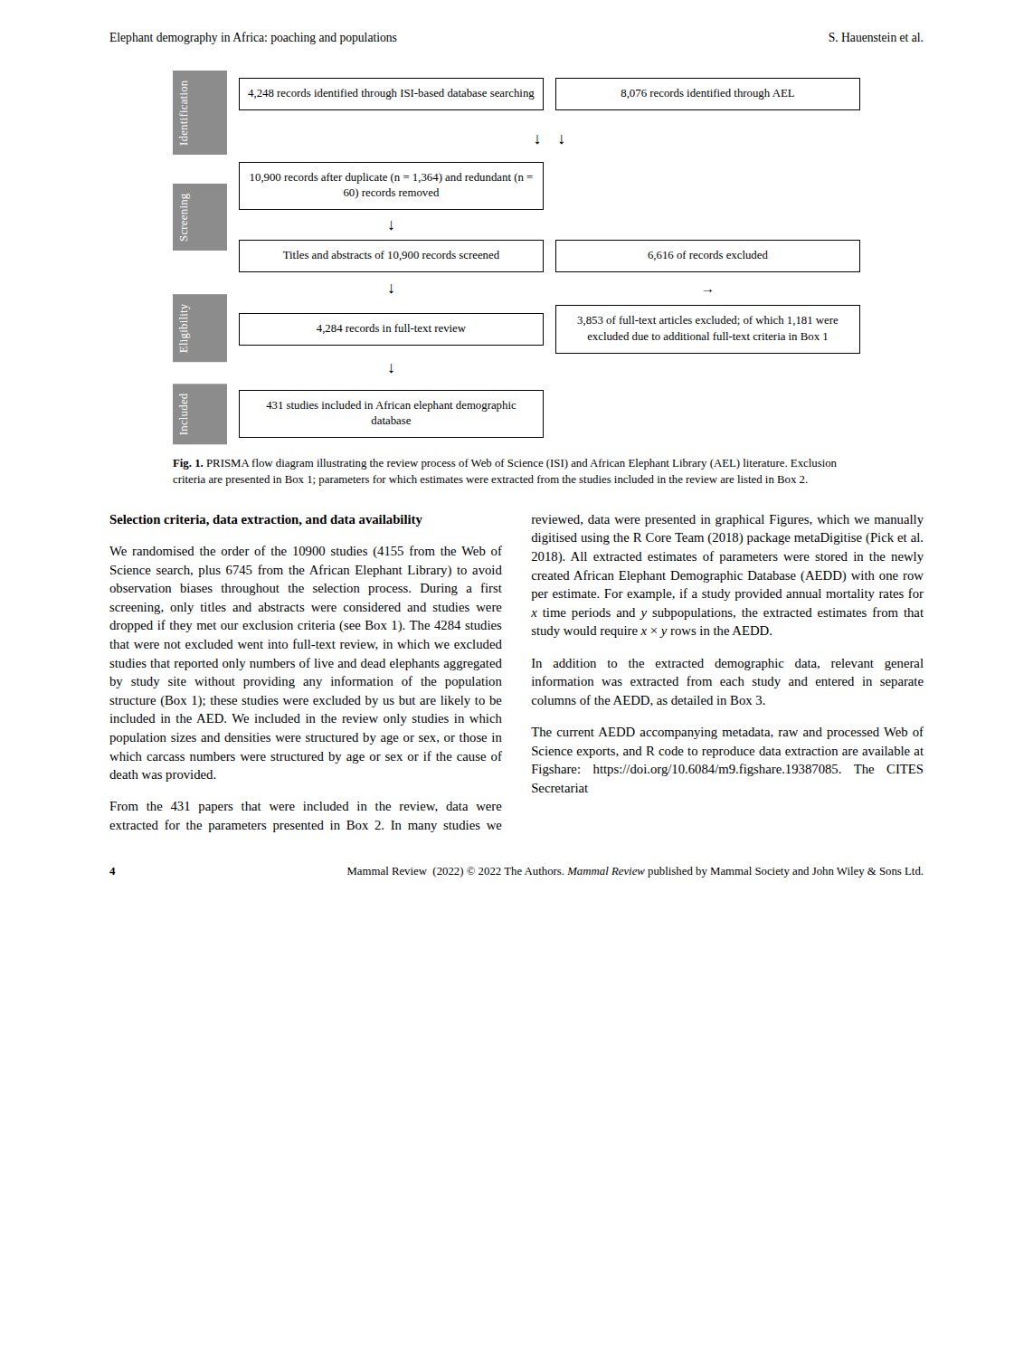Elephant demography in Africa: poaching and populations S. Hauenstein et al.
Identification
4,248 records identified through ISI-based database searching
8,076 records identified through AEL
↓ ↓
Screening
10,900 records after duplicate (n = 1,364) and redundant (n = 60) records removed
↓
Titles and abstracts of 10,900 records screened
6,616 of records excluded
Eligibility
↓
→
4,284 records in full-text review
3,853 of full-text articles excluded; of which 1,181 were excluded due to additional full-text criteria in Box 1
↓
Included
431 studies included in African elephant demographic database
Fig. 1. PRISMA flow diagram illustrating the review process of Web of Science (ISI) and African Elephant Library (AEL) literature. Exclusion criteria are presented in Box 1; parameters for which estimates were extracted from the studies included in the review are listed in Box 2.
Selection criteria, data extraction, and data availability
We randomised the order of the 10900 studies (4155 from the Web of Science search, plus 6745 from the African Elephant Library) to avoid observation biases throughout the selection process. During a first screening, only titles and abstracts were considered and studies were dropped if they met our exclusion criteria (see Box 1). The 4284 studies that were not excluded went into full-text review, in which we excluded studies that reported only numbers of live and dead elephants aggregated by study site without providing any information of the population structure (Box 1); these studies were excluded by us but are likely to be included in the AED. We included in the review only studies in which population sizes and densities were structured by age or sex, or those in which carcass numbers were structured by age or sex or if the cause of death was provided.
From the 431 papers that were included in the review, data were extracted for the parameters presented in Box 2. In many studies we reviewed, data were presented in graphical Figures, which we manually digitised using the R Core Team (2018) package metaDigitise (Pick et al. 2018). All extracted estimates of parameters were stored in the newly created African Elephant Demographic Database (AEDD) with one row per estimate. For example, if a study provided annual mortality rates for x time periods and y subpopulations, the extracted estimates from that study would require x × y rows in the AEDD.
In addition to the extracted demographic data, relevant general information was extracted from each study and entered in separate columns of the AEDD, as detailed in Box 3.
The current AEDD accompanying metadata, raw and processed Web of Science exports, and R code to reproduce data extraction are available at Figshare: https://doi.org/10.6084/m9.figshare.19387085. The CITES Secretariat
4 Mammal Review (2022) © 2022 The Authors. Mammal Review published by Mammal Society and John Wiley & Sons Ltd.